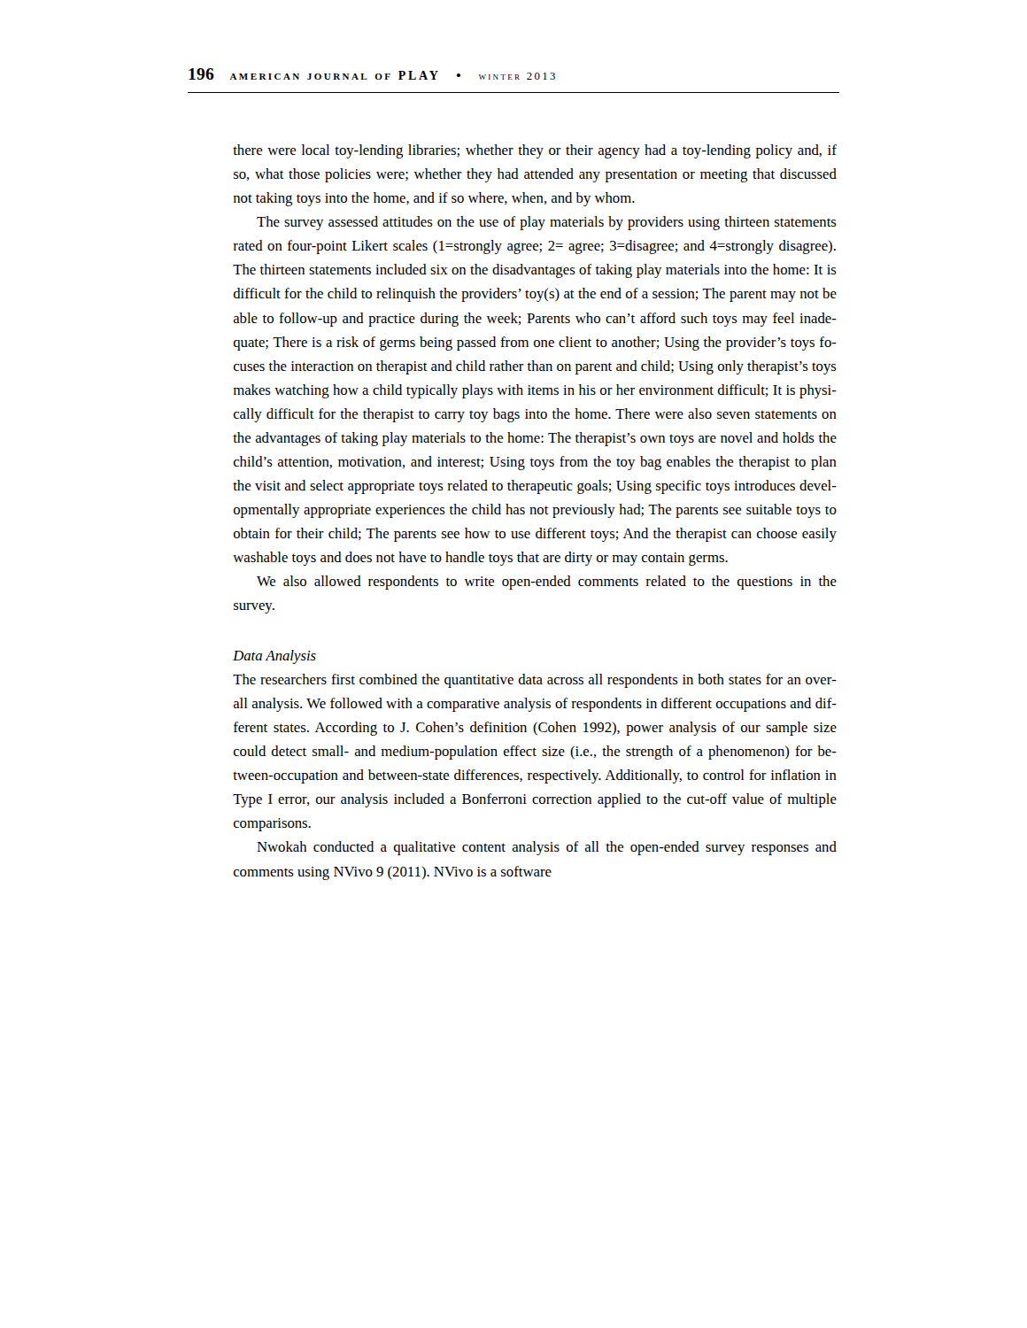196 american journal of play • winter 2013
there were local toy-lending libraries; whether they or their agency had a toy-lending policy and, if so, what those policies were; whether they had attended any presentation or meeting that discussed not taking toys into the home, and if so where, when, and by whom.
The survey assessed attitudes on the use of play materials by providers using thirteen statements rated on four-point Likert scales (1=strongly agree; 2= agree; 3=disagree; and 4=strongly disagree). The thirteen statements included six on the disadvantages of taking play materials into the home: It is difficult for the child to relinquish the providers’ toy(s) at the end of a session; The parent may not be able to follow-up and practice during the week; Parents who can’t afford such toys may feel inadequate; There is a risk of germs being passed from one client to another; Using the provider’s toys focuses the interaction on therapist and child rather than on parent and child; Using only therapist’s toys makes watching how a child typically plays with items in his or her environment difficult; It is physically difficult for the therapist to carry toy bags into the home. There were also seven statements on the advantages of taking play materials to the home: The therapist’s own toys are novel and holds the child’s attention, motivation, and interest; Using toys from the toy bag enables the therapist to plan the visit and select appropriate toys related to therapeutic goals; Using specific toys introduces developmentally appropriate experiences the child has not previously had; The parents see suitable toys to obtain for their child; The parents see how to use different toys; And the therapist can choose easily washable toys and does not have to handle toys that are dirty or may contain germs.
We also allowed respondents to write open-ended comments related to the questions in the survey.
Data Analysis
The researchers first combined the quantitative data across all respondents in both states for an overall analysis. We followed with a comparative analysis of respondents in different occupations and different states. According to J. Cohen’s definition (Cohen 1992), power analysis of our sample size could detect small- and medium-population effect size (i.e., the strength of a phenomenon) for between-occupation and between-state differences, respectively. Additionally, to control for inflation in Type I error, our analysis included a Bonferroni correction applied to the cut-off value of multiple comparisons.
Nwokah conducted a qualitative content analysis of all the open-ended survey responses and comments using NVivo 9 (2011). NVivo is a software